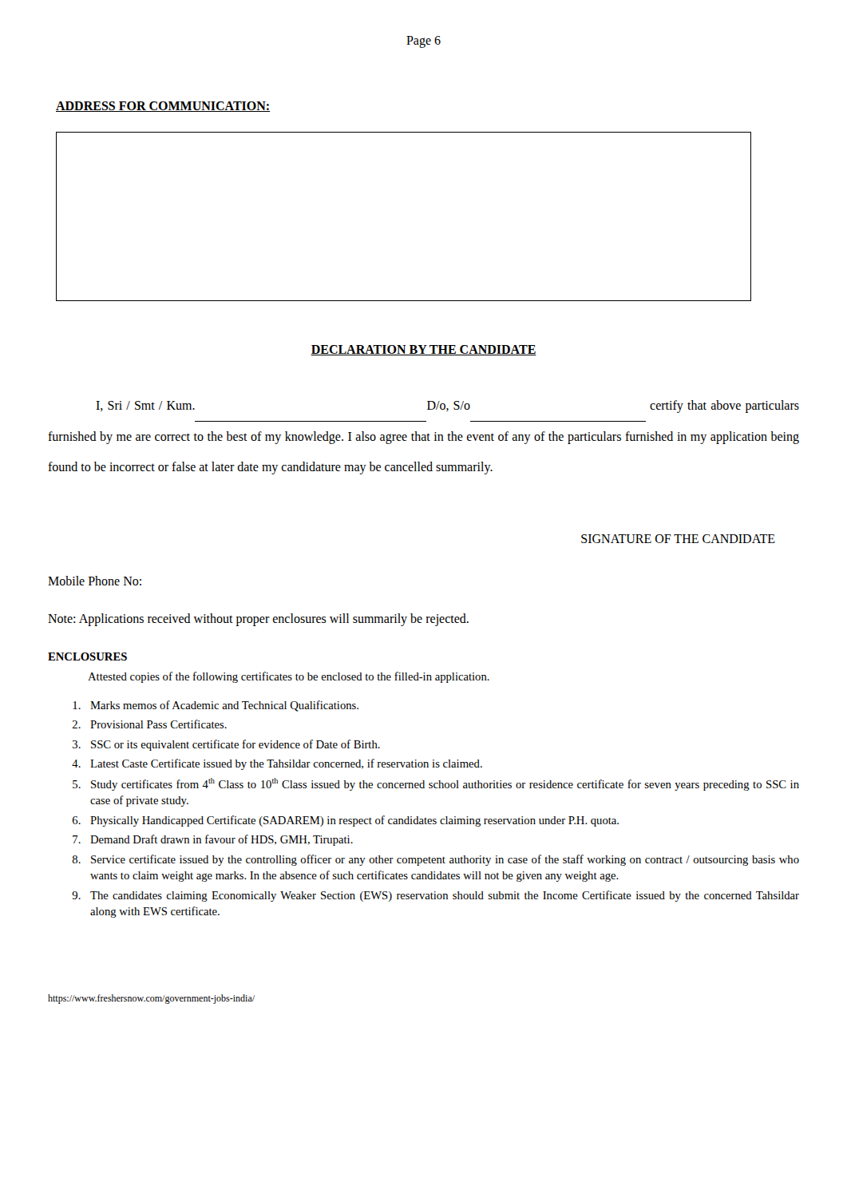Page 6
ADDRESS FOR COMMUNICATION:
DECLARATION BY THE CANDIDATE
I, Sri / Smt / Kum. D/o, S/o certify that above particulars furnished by me are correct to the best of my knowledge. I also agree that in the event of any of the particulars furnished in my application being found to be incorrect or false at later date my candidature may be cancelled summarily.
SIGNATURE OF THE CANDIDATE
Mobile Phone No:
Note: Applications received without proper enclosures will summarily be rejected.
ENCLOSURES
Attested copies of the following certificates to be enclosed to the filled-in application.
Marks memos of Academic and Technical Qualifications.
Provisional Pass Certificates.
SSC or its equivalent certificate for evidence of Date of Birth.
Latest Caste Certificate issued by the Tahsildar concerned, if reservation is claimed.
Study certificates from 4th Class to 10th Class issued by the concerned school authorities or residence certificate for seven years preceding to SSC in case of private study.
Physically Handicapped Certificate (SADAREM) in respect of candidates claiming reservation under P.H. quota.
Demand Draft drawn in favour of HDS, GMH, Tirupati.
Service certificate issued by the controlling officer or any other competent authority in case of the staff working on contract / outsourcing basis who wants to claim weight age marks. In the absence of such certificates candidates will not be given any weight age.
The candidates claiming Economically Weaker Section (EWS) reservation should submit the Income Certificate issued by the concerned Tahsildar along with EWS certificate.
https://www.freshersnow.com/government-jobs-india/